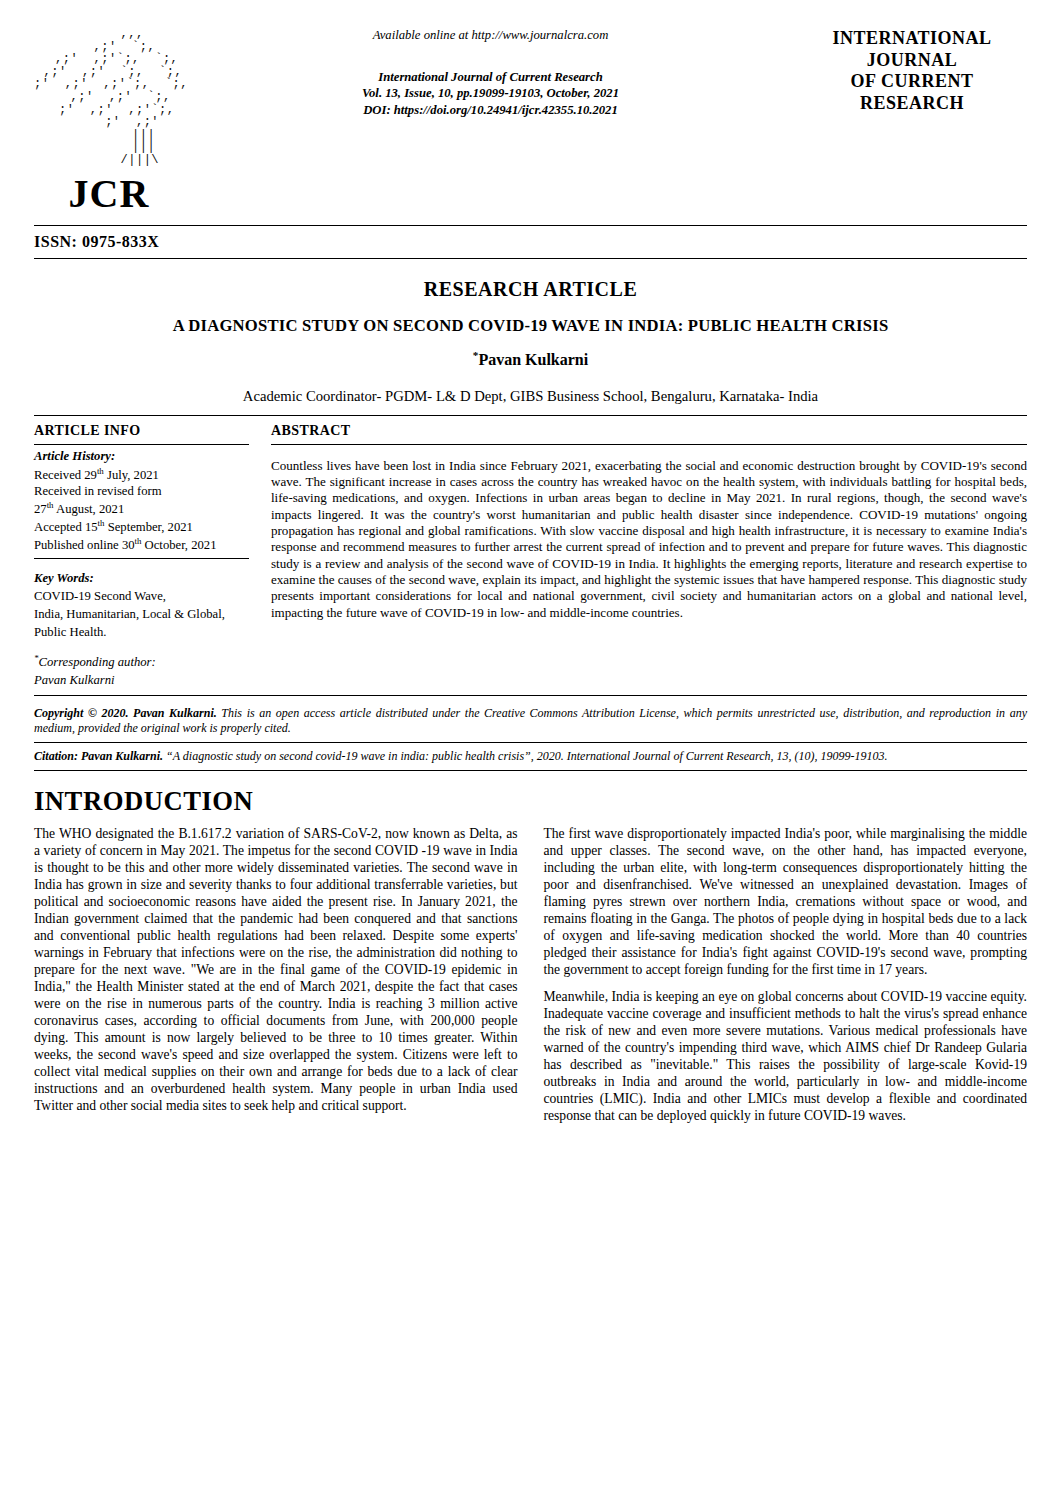,,, ,;' `;, ,;' ,;'`;, `;, ,;' ,;' `;, `;, ;' ,;' ,;'`;, `;, ,;' ,;' `;, ;' ,;' ,;'`;, ;' ,;' ||| ||| /|||\
JCR
Available online at http://www.journalcra.com
International Journal of Current Research
Vol. 13, Issue, 10, pp.19099-19103, October, 2021
DOI: https://doi.org/10.24941/ijcr.42355.10.2021
INTERNATIONAL JOURNAL
OF CURRENT RESEARCH
ISSN: 0975-833X
RESEARCH ARTICLE
A DIAGNOSTIC STUDY ON SECOND COVID-19 WAVE IN INDIA: PUBLIC HEALTH CRISIS
*Pavan Kulkarni
Academic Coordinator- PGDM- L& D Dept, GIBS Business School, Bengaluru, Karnataka- India
ARTICLE INFO
Article History:
Received 29th July, 2021
Received in revised form
27th August, 2021
Accepted 15th September, 2021
Published online 30th October, 2021
Key Words:
COVID-19 Second Wave,
India, Humanitarian, Local & Global,
Public Health.
*Corresponding author:
Pavan Kulkarni
ABSTRACT
Countless lives have been lost in India since February 2021, exacerbating the social and economic destruction brought by COVID-19's second wave. The significant increase in cases across the country has wreaked havoc on the health system, with individuals battling for hospital beds, life-saving medications, and oxygen. Infections in urban areas began to decline in May 2021. In rural regions, though, the second wave's impacts lingered. It was the country's worst humanitarian and public health disaster since independence. COVID-19 mutations' ongoing propagation has regional and global ramifications. With slow vaccine disposal and high health infrastructure, it is necessary to examine India's response and recommend measures to further arrest the current spread of infection and to prevent and prepare for future waves. This diagnostic study is a review and analysis of the second wave of COVID-19 in India. It highlights the emerging reports, literature and research expertise to examine the causes of the second wave, explain its impact, and highlight the systemic issues that have hampered response. This diagnostic study presents important considerations for local and national government, civil society and humanitarian actors on a global and national level, impacting the future wave of COVID-19 in low- and middle-income countries.
Copyright © 2020. Pavan Kulkarni. This is an open access article distributed under the Creative Commons Attribution License, which permits unrestricted use, distribution, and reproduction in any medium, provided the original work is properly cited.
Citation: Pavan Kulkarni. “A diagnostic study on second covid-19 wave in india: public health crisis”, 2020. International Journal of Current Research, 13, (10), 19099-19103.
INTRODUCTION
The WHO designated the B.1.617.2 variation of SARS-CoV-2, now known as Delta, as a variety of concern in May 2021. The impetus for the second COVID -19 wave in India is thought to be this and other more widely disseminated varieties. The second wave in India has grown in size and severity thanks to four additional transferrable varieties, but political and socioeconomic reasons have aided the present rise. In January 2021, the Indian government claimed that the pandemic had been conquered and that sanctions and conventional public health regulations had been relaxed. Despite some experts' warnings in February that infections were on the rise, the administration did nothing to prepare for the next wave. "We are in the final game of the COVID-19 epidemic in India," the Health Minister stated at the end of March 2021, despite the fact that cases were on the rise in numerous parts of the country. India is reaching 3 million active coronavirus cases, according to official documents from June, with 200,000 people dying. This amount is now largely believed to be three to 10 times greater. Within weeks, the second wave's speed and size overlapped the system. Citizens were left to collect vital medical supplies on their own and arrange for beds due to a lack of clear instructions and an overburdened health system. Many people in urban India used Twitter and other social media sites to seek help and critical support.
The first wave disproportionately impacted India's poor, while marginalising the middle and upper classes. The second wave, on the other hand, has impacted everyone, including the urban elite, with long-term consequences disproportionately hitting the poor and disenfranchised. We've witnessed an unexplained devastation. Images of flaming pyres strewn over northern India, cremations without space or wood, and remains floating in the Ganga. The photos of people dying in hospital beds due to a lack of oxygen and life-saving medication shocked the world. More than 40 countries pledged their assistance for India's fight against COVID-19's second wave, prompting the government to accept foreign funding for the first time in 17 years.
Meanwhile, India is keeping an eye on global concerns about COVID-19 vaccine equity. Inadequate vaccine coverage and insufficient methods to halt the virus's spread enhance the risk of new and even more severe mutations. Various medical professionals have warned of the country's impending third wave, which AIMS chief Dr Randeep Gularia has described as "inevitable." This raises the possibility of large-scale Kovid-19 outbreaks in India and around the world, particularly in low- and middle-income countries (LMIC). India and other LMICs must develop a flexible and coordinated response that can be deployed quickly in future COVID-19 waves.